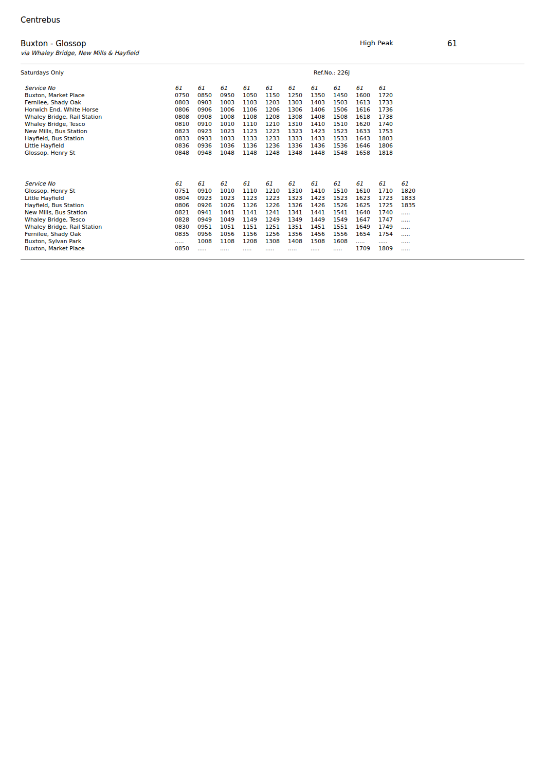Centrebus
Buxton - Glossop
via Whaley Bridge, New Mills & Hayfield
High Peak
61
Saturdays Only Ref.No.: 226J
| Service No | 61 | 61 | 61 | 61 | 61 | 61 | 61 | 61 | 61 | 61 |
| --- | --- | --- | --- | --- | --- | --- | --- | --- | --- | --- |
| Buxton, Market Place | 0750 | 0850 | 0950 | 1050 | 1150 | 1250 | 1350 | 1450 | 1600 | 1720 |
| Fernilee, Shady Oak | 0803 | 0903 | 1003 | 1103 | 1203 | 1303 | 1403 | 1503 | 1613 | 1733 |
| Horwich End, White Horse | 0806 | 0906 | 1006 | 1106 | 1206 | 1306 | 1406 | 1506 | 1616 | 1736 |
| Whaley Bridge, Rail Station | 0808 | 0908 | 1008 | 1108 | 1208 | 1308 | 1408 | 1508 | 1618 | 1738 |
| Whaley Bridge, Tesco | 0810 | 0910 | 1010 | 1110 | 1210 | 1310 | 1410 | 1510 | 1620 | 1740 |
| New Mills, Bus Station | 0823 | 0923 | 1023 | 1123 | 1223 | 1323 | 1423 | 1523 | 1633 | 1753 |
| Hayfield, Bus Station | 0833 | 0933 | 1033 | 1133 | 1233 | 1333 | 1433 | 1533 | 1643 | 1803 |
| Little Hayfield | 0836 | 0936 | 1036 | 1136 | 1236 | 1336 | 1436 | 1536 | 1646 | 1806 |
| Glossop, Henry St | 0848 | 0948 | 1048 | 1148 | 1248 | 1348 | 1448 | 1548 | 1658 | 1818 |
| Service No | 61 | 61 | 61 | 61 | 61 | 61 | 61 | 61 | 61 | 61 | 61 |
| --- | --- | --- | --- | --- | --- | --- | --- | --- | --- | --- | --- |
| Glossop, Henry St | 0751 | 0910 | 1010 | 1110 | 1210 | 1310 | 1410 | 1510 | 1610 | 1710 | 1820 |
| Little Hayfield | 0804 | 0923 | 1023 | 1123 | 1223 | 1323 | 1423 | 1523 | 1623 | 1723 | 1833 |
| Hayfield, Bus Station | 0806 | 0926 | 1026 | 1126 | 1226 | 1326 | 1426 | 1526 | 1625 | 1725 | 1835 |
| New Mills, Bus Station | 0821 | 0941 | 1041 | 1141 | 1241 | 1341 | 1441 | 1541 | 1640 | 1740 | ..... |
| Whaley Bridge, Tesco | 0828 | 0949 | 1049 | 1149 | 1249 | 1349 | 1449 | 1549 | 1647 | 1747 | ..... |
| Whaley Bridge, Rail Station | 0830 | 0951 | 1051 | 1151 | 1251 | 1351 | 1451 | 1551 | 1649 | 1749 | ..... |
| Fernilee, Shady Oak | 0835 | 0956 | 1056 | 1156 | 1256 | 1356 | 1456 | 1556 | 1654 | 1754 | ..... |
| Buxton, Sylvan Park | ..... | 1008 | 1108 | 1208 | 1308 | 1408 | 1508 | 1608 | ..... | ..... | ..... |
| Buxton, Market Place | 0850 | ..... | ..... | ..... | ..... | ..... | ..... | ..... | 1709 | 1809 | ..... |